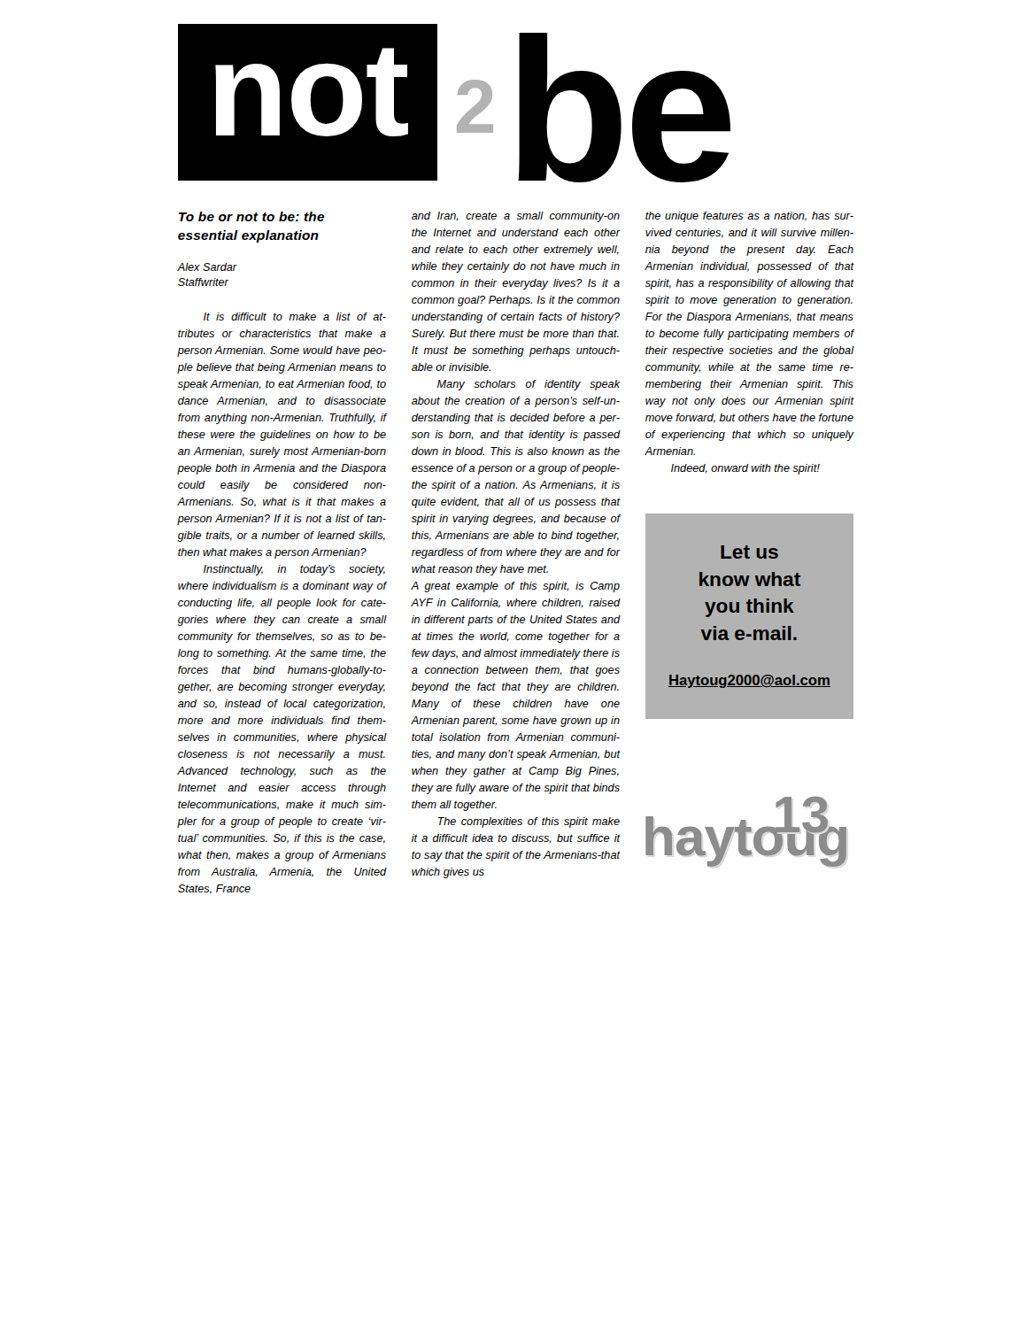not
2
be
To be or not to be: the essential explanation
Alex Sardar
Staffwriter
It is difficult to make a list of attributes or characteristics that make a person Armenian. Some would have people believe that being Armenian means to speak Armenian, to eat Armenian food, to dance Armenian, and to disassociate from anything non-Armenian. Truthfully, if these were the guidelines on how to be an Armenian, surely most Armenian-born people both in Armenia and the Diaspora could easily be considered non-Armenians. So, what is it that makes a person Armenian? If it is not a list of tangible traits, or a number of learned skills, then what makes a person Armenian?
Instinctually, in today’s society, where individualism is a dominant way of conducting life, all people look for categories where they can create a small community for themselves, so as to belong to something. At the same time, the forces that bind humans-globally-together, are becoming stronger everyday, and so, instead of local categorization, more and more individuals find themselves in communities, where physical closeness is not necessarily a must. Advanced technology, such as the Internet and easier access through telecommunications, make it much simpler for a group of people to create ‘virtual’ communities. So, if this is the case, what then, makes a group of Armenians from Australia, Armenia, the United States, France
and Iran, create a small community-on the Internet and understand each other and relate to each other extremely well, while they certainly do not have much in common in their everyday lives? Is it a common goal? Perhaps. Is it the common understanding of certain facts of history? Surely. But there must be more than that. It must be something perhaps untouchable or invisible.
Many scholars of identity speak about the creation of a person’s self-understanding that is decided before a person is born, and that identity is passed down in blood. This is also known as the essence of a person or a group of people-the spirit of a nation. As Armenians, it is quite evident, that all of us possess that spirit in varying degrees, and because of this, Armenians are able to bind together, regardless of from where they are and for what reason they have met.
A great example of this spirit, is Camp AYF in California, where children, raised in different parts of the United States and at times the world, come together for a few days, and almost immediately there is a connection between them, that goes beyond the fact that they are children. Many of these children have one Armenian parent, some have grown up in total isolation from Armenian communities, and many don’t speak Armenian, but when they gather at Camp Big Pines, they are fully aware of the spirit that binds them all together.
The complexities of this spirit make it a difficult idea to discuss, but suffice it to say that the spirit of the Armenians-that which gives us
the unique features as a nation, has survived centuries, and it will survive millennia beyond the present day. Each Armenian individual, possessed of that spirit, has a responsibility of allowing that spirit to move generation to generation. For the Diaspora Armenians, that means to become fully participating members of their respective societies and the global community, while at the same time remembering their Armenian spirit. This way not only does our Armenian spirit move forward, but others have the fortune of experiencing that which so uniquely Armenian.
Indeed, onward with the spirit!
Let us
know what
you think
via e-mail.
Haytoug2000@aol.com
haytoug 13